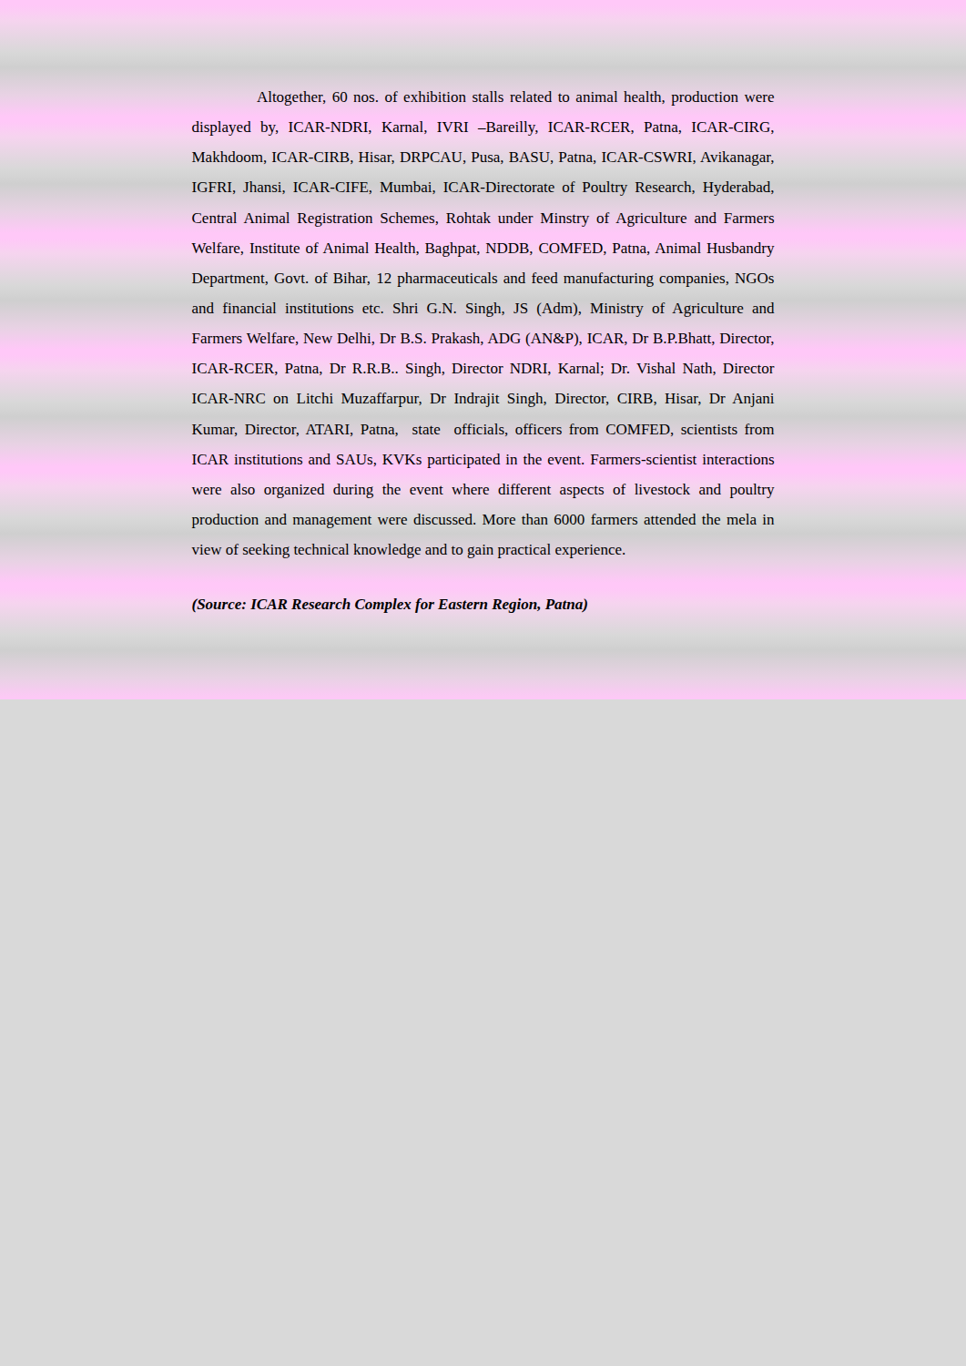Altogether, 60 nos. of exhibition stalls related to animal health, production were displayed by, ICAR-NDRI, Karnal, IVRI –Bareilly, ICAR-RCER, Patna, ICAR-CIRG, Makhdoom, ICAR-CIRB, Hisar, DRPCAU, Pusa, BASU, Patna, ICAR-CSWRI, Avikanagar, IGFRI, Jhansi, ICAR-CIFE, Mumbai, ICAR-Directorate of Poultry Research, Hyderabad, Central Animal Registration Schemes, Rohtak under Minstry of Agriculture and Farmers Welfare, Institute of Animal Health, Baghpat, NDDB, COMFED, Patna, Animal Husbandry Department, Govt. of Bihar, 12 pharmaceuticals and feed manufacturing companies, NGOs and financial institutions etc. Shri G.N. Singh, JS (Adm), Ministry of Agriculture and Farmers Welfare, New Delhi, Dr B.S. Prakash, ADG (AN&P), ICAR, Dr B.P.Bhatt, Director, ICAR-RCER, Patna, Dr R.R.B.. Singh, Director NDRI, Karnal; Dr. Vishal Nath, Director ICAR-NRC on Litchi Muzaffarpur, Dr Indrajit Singh, Director, CIRB, Hisar, Dr Anjani Kumar, Director, ATARI, Patna, state officials, officers from COMFED, scientists from ICAR institutions and SAUs, KVKs participated in the event. Farmers-scientist interactions were also organized during the event where different aspects of livestock and poultry production and management were discussed. More than 6000 farmers attended the mela in view of seeking technical knowledge and to gain practical experience.
(Source: ICAR Research Complex for Eastern Region, Patna)